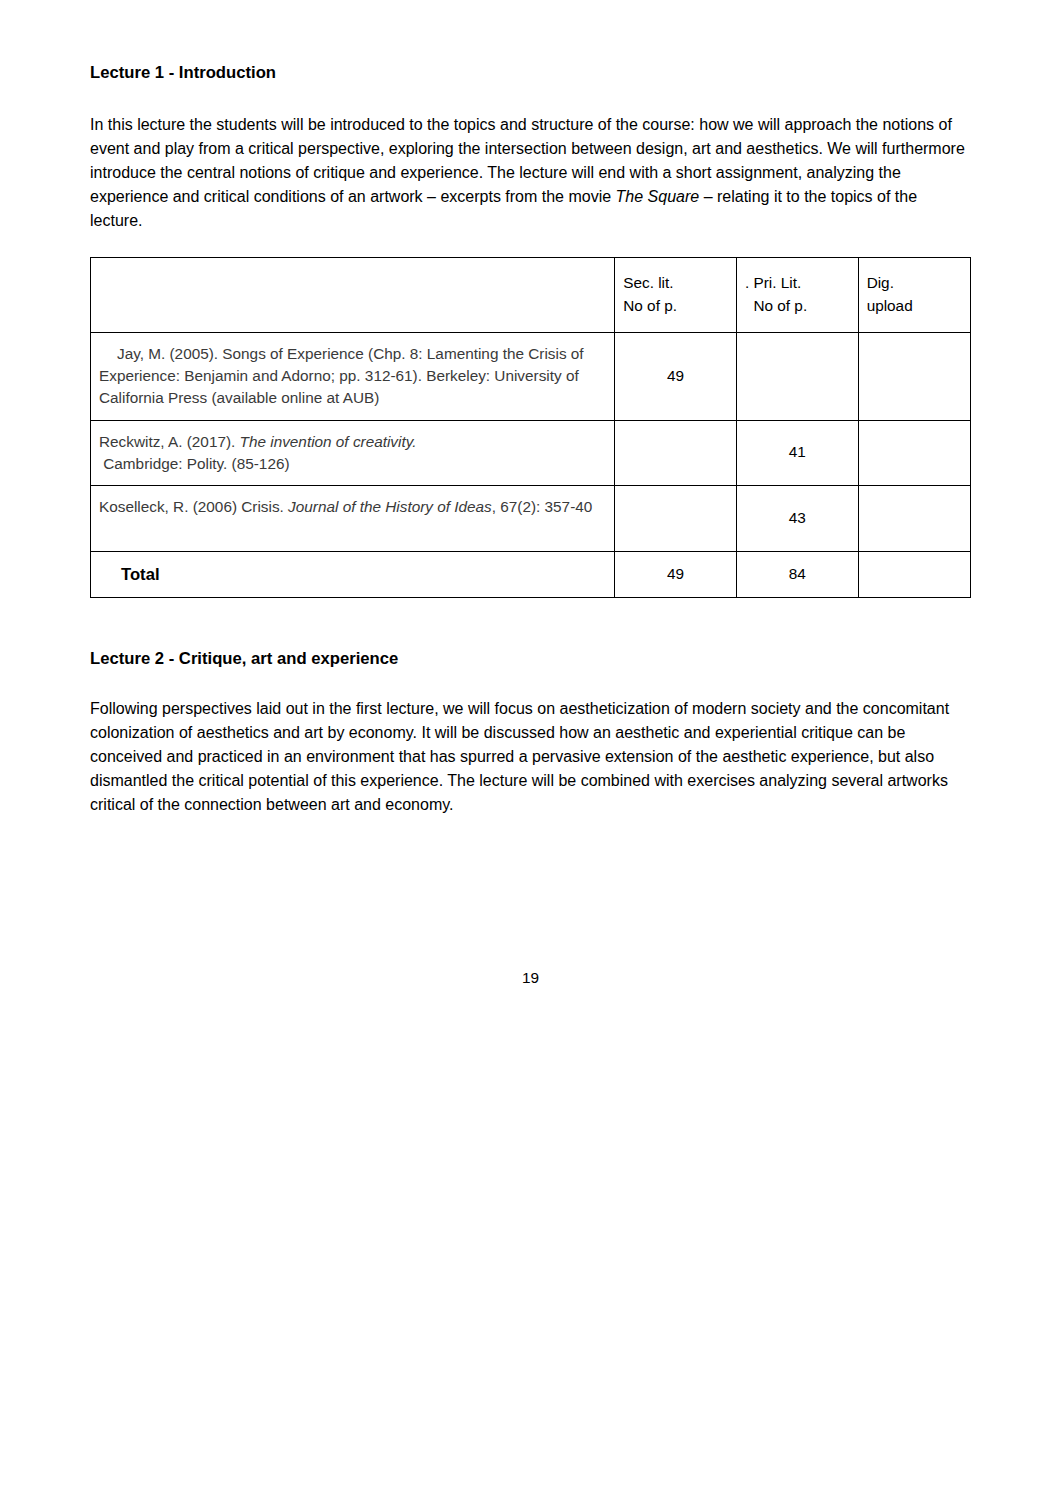Lecture 1 - Introduction
In this lecture the students will be introduced to the topics and structure of the course: how we will approach the notions of event and play from a critical perspective, exploring the intersection between design, art and aesthetics. We will furthermore introduce the central notions of critique and experience. The lecture will end with a short assignment, analyzing the experience and critical conditions of an artwork – excerpts from the movie The Square – relating it to the topics of the lecture.
| | Sec. lit. No of p. | . Pri. Lit. No of p. | Dig. upload |
| Jay, M. (2005). Songs of Experience (Chp. 8: Lamenting the Crisis of Experience: Benjamin and Adorno; pp. 312-61). Berkeley: University of California Press (available online at AUB) | 49 | | |
| Reckwitz, A. (2017). The invention of creativity. Cambridge: Polity. (85-126) | | 41 | |
| Koselleck, R. (2006) Crisis. Journal of the History of Ideas , 67(2): 357-40 | | 43 | |
| Total | 49 | 84 | |
Lecture 2 - Critique, art and experience
Following perspectives laid out in the first lecture, we will focus on aestheticization of modern society and the concomitant colonization of aesthetics and art by economy. It will be discussed how an aesthetic and experiential critique can be conceived and practiced in an environment that has spurred a pervasive extension of the aesthetic experience, but also dismantled the critical potential of this experience. The lecture will be combined with exercises analyzing several artworks critical of the connection between art and economy.
19